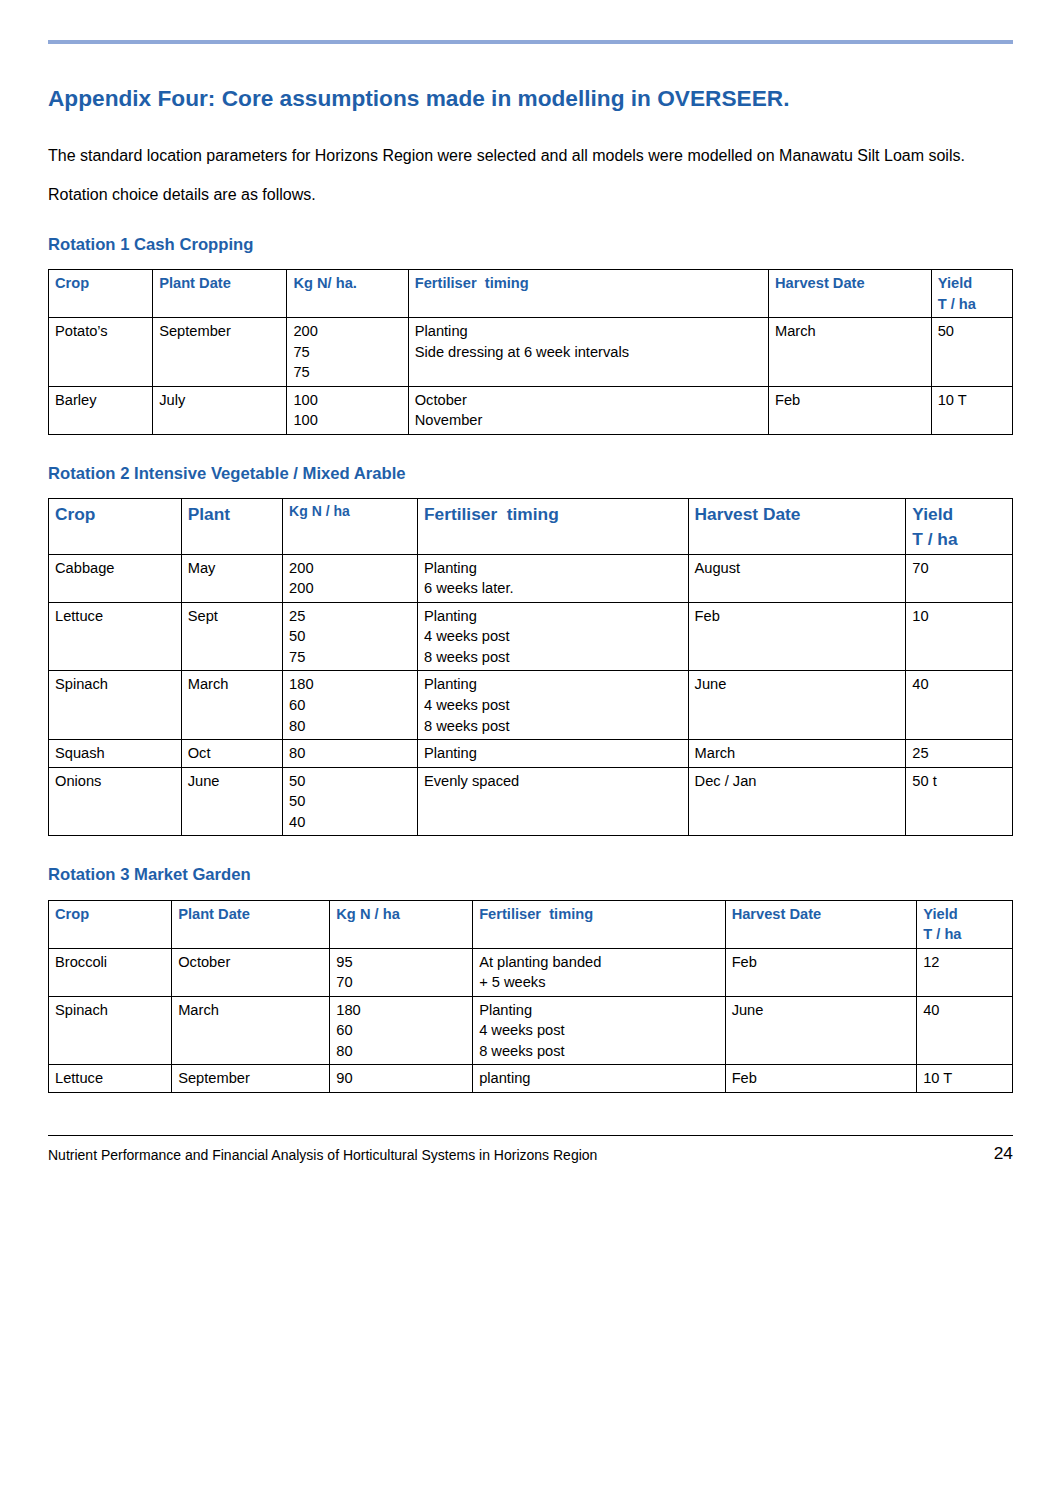Appendix Four: Core assumptions made in modelling in OVERSEER.
The standard location parameters for Horizons Region were selected and all models were modelled on Manawatu Silt Loam soils.
Rotation choice details are as follows.
Rotation 1 Cash Cropping
| Crop | Plant Date | Kg N/ ha. | Fertiliser timing | Harvest Date | Yield T / ha |
| --- | --- | --- | --- | --- | --- |
| Potato’s | September | 200 75 75 | Planting Side dressing at 6 week intervals | March | 50 |
| Barley | July | 100 100 | October November | Feb | 10 T |
Rotation 2 Intensive Vegetable / Mixed Arable
| Crop | Plant | Kg N / ha | Fertiliser timing | Harvest Date | Yield T / ha |
| --- | --- | --- | --- | --- | --- |
| Cabbage | May | 200 200 | Planting 6 weeks later. | August | 70 |
| Lettuce | Sept | 25 50 75 | Planting 4 weeks post 8 weeks post | Feb | 10 |
| Spinach | March | 180 60 80 | Planting 4 weeks post 8 weeks post | June | 40 |
| Squash | Oct | 80 | Planting | March | 25 |
| Onions | June | 50 50 40 | Evenly spaced | Dec / Jan | 50 t |
Rotation 3 Market Garden
| Crop | Plant Date | Kg N / ha | Fertiliser timing | Harvest Date | Yield T / ha |
| --- | --- | --- | --- | --- | --- |
| Broccoli | October | 95 70 | At planting banded + 5 weeks | Feb | 12 |
| Spinach | March | 180 60 80 | Planting 4 weeks post 8 weeks post | June | 40 |
| Lettuce | September | 90 | planting | Feb | 10 T |
Nutrient Performance and Financial Analysis of Horticultural Systems in Horizons Region 24